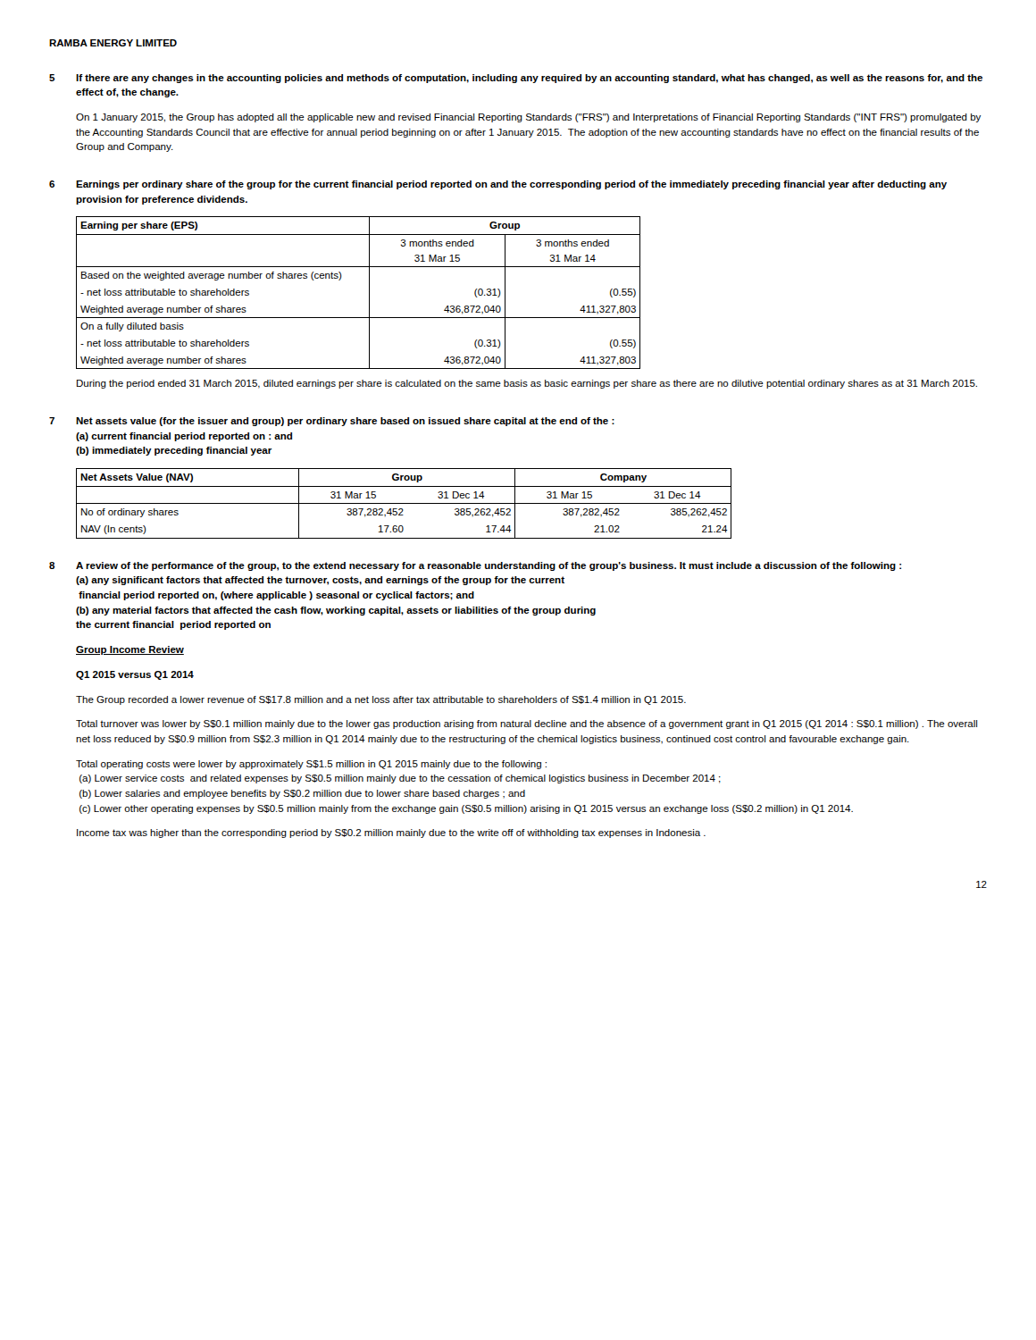RAMBA ENERGY LIMITED
5
If there are any changes in the accounting policies and methods of computation, including any required by an accounting standard, what has changed, as well as the reasons for, and the effect of, the change.
On 1 January 2015, the Group has adopted all the applicable new and revised Financial Reporting Standards ("FRS") and Interpretations of Financial Reporting Standards ("INT FRS") promulgated by the Accounting Standards Council that are effective for annual period beginning on or after 1 January 2015. The adoption of the new accounting standards have no effect on the financial results of the Group and Company.
6
Earnings per ordinary share of the group for the current financial period reported on and the corresponding period of the immediately preceding financial year after deducting any provision for preference dividends.
| Earning per share (EPS) | Group |
| --- | --- |
| | 3 months ended 31 Mar 15 | 3 months ended 31 Mar 14 |
| Based on the weighted average number of shares (cents) | | |
| - net loss attributable to shareholders | (0.31) | (0.55) |
| Weighted average number of shares | 436,872,040 | 411,327,803 |
| On a fully diluted basis | | |
| - net loss attributable to shareholders | (0.31) | (0.55) |
| Weighted average number of shares | 436,872,040 | 411,327,803 |
During the period ended 31 March 2015, diluted earnings per share is calculated on the same basis as basic earnings per share as there are no dilutive potential ordinary shares as at 31 March 2015.
7
Net assets value (for the issuer and group) per ordinary share based on issued share capital at the end of the :
(a) current financial period reported on : and
(b) immediately preceding financial year
| Net Assets Value (NAV) | Group | Company |
| --- | --- | --- |
| | 31 Mar 15 | 31 Dec 14 | 31 Mar 15 | 31 Dec 14 |
| No of ordinary shares | 387,282,452 | 385,262,452 | 387,282,452 | 385,262,452 |
| NAV (In cents) | 17.60 | 17.44 | 21.02 | 21.24 |
8
A review of the performance of the group, to the extend necessary for a reasonable understanding of the group's business. It must include a discussion of the following :
(a) any significant factors that affected the turnover, costs, and earnings of the group for the current
financial period reported on, (where applicable ) seasonal or cyclical factors; and
(b) any material factors that affected the cash flow, working capital, assets or liabilities of the group during
the current financial period reported on
Group Income Review
Q1 2015 versus Q1 2014
The Group recorded a lower revenue of S$17.8 million and a net loss after tax attributable to shareholders of S$1.4 million in Q1 2015.
Total turnover was lower by S$0.1 million mainly due to the lower gas production arising from natural decline and the absence of a government grant in Q1 2015 (Q1 2014 : S$0.1 million) . The overall net loss reduced by S$0.9 million from S$2.3 million in Q1 2014 mainly due to the restructuring of the chemical logistics business, continued cost control and favourable exchange gain.
Total operating costs were lower by approximately S$1.5 million in Q1 2015 mainly due to the following :
(a) Lower service costs and related expenses by S$0.5 million mainly due to the cessation of chemical logistics business in December 2014 ;
(b) Lower salaries and employee benefits by S$0.2 million due to lower share based charges ; and
(c) Lower other operating expenses by S$0.5 million mainly from the exchange gain (S$0.5 million) arising in Q1 2015 versus an exchange loss (S$0.2 million) in Q1 2014.
Income tax was higher than the corresponding period by S$0.2 million mainly due to the write off of withholding tax expenses in Indonesia .
12